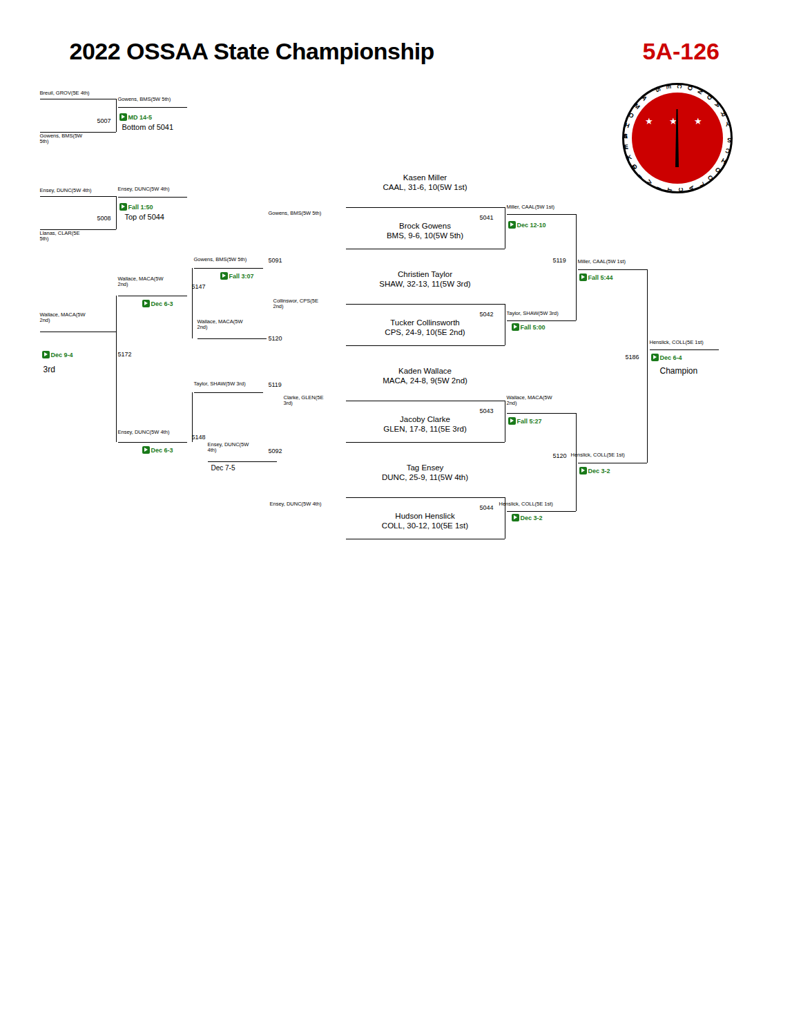2022 OSSAA State Championship
5A-126
★ ★ ★
O K L A H O M A S E C O N D A R Y S C H O O L A C T I V I T I E S
Breuil, GROV(5E 4th)
Gowens, BMS(5W
5th)
5007
Gowens, BMS(5W 5th)
MD 14-5
Bottom of 5041
Ensey, DUNC(5W 4th)
Llanas, CLAR(5E
5th)
5008
Ensey, DUNC(5W 4th)
Fall 1:50
Top of 5044
Kasen Miller
CAAL, 31-6, 10(5W 1st)
Brock Gowens
BMS, 9-6, 10(5W 5th)
5041
Gowens, BMS(5W 5th)
Miller, CAAL(5W 1st)
Dec 12-10
Christien Taylor
SHAW, 32-13, 11(5W 3rd)
Tucker Collinsworth
CPS, 24-9, 10(5E 2nd)
5042
Collinswor, CPS(5E
2nd)
Taylor, SHAW(5W 3rd)
Fall 5:00
Kaden Wallace
MACA, 24-8, 9(5W 2nd)
Jacoby Clarke
GLEN, 17-8, 11(5E 3rd)
5043
Clarke, GLEN(5E
3rd)
Wallace, MACA(5W
2nd)
Fall 5:27
Tag Ensey
DUNC, 25-9, 11(5W 4th)
Hudson Henslick
COLL, 30-12, 10(5E 1st)
5044
Ensey, DUNC(5W 4th)
Henslick, COLL(5E 1st)
Dec 3-2
5119
Miller, CAAL(5W 1st)
Fall 5:44
5120
Henslick, COLL(5E 1st)
Dec 3-2
5186
Henslick, COLL(5E 1st)
Dec 6-4
Champion
Gowens, BMS(5W 5th)
5091
Fall 3:07
Ensey, DUNC(5W
4th)
5092
Dec 7-5
Wallace, MACA(5W
2nd)
5147
Dec 6-3
Wallace, MACA(5W
2nd)
5120
Ensey, DUNC(5W 4th)
5148
Dec 6-3
Taylor, SHAW(5W 3rd)
5119
Wallace, MACA(5W
2nd)
Dec 9-4
5172
3rd